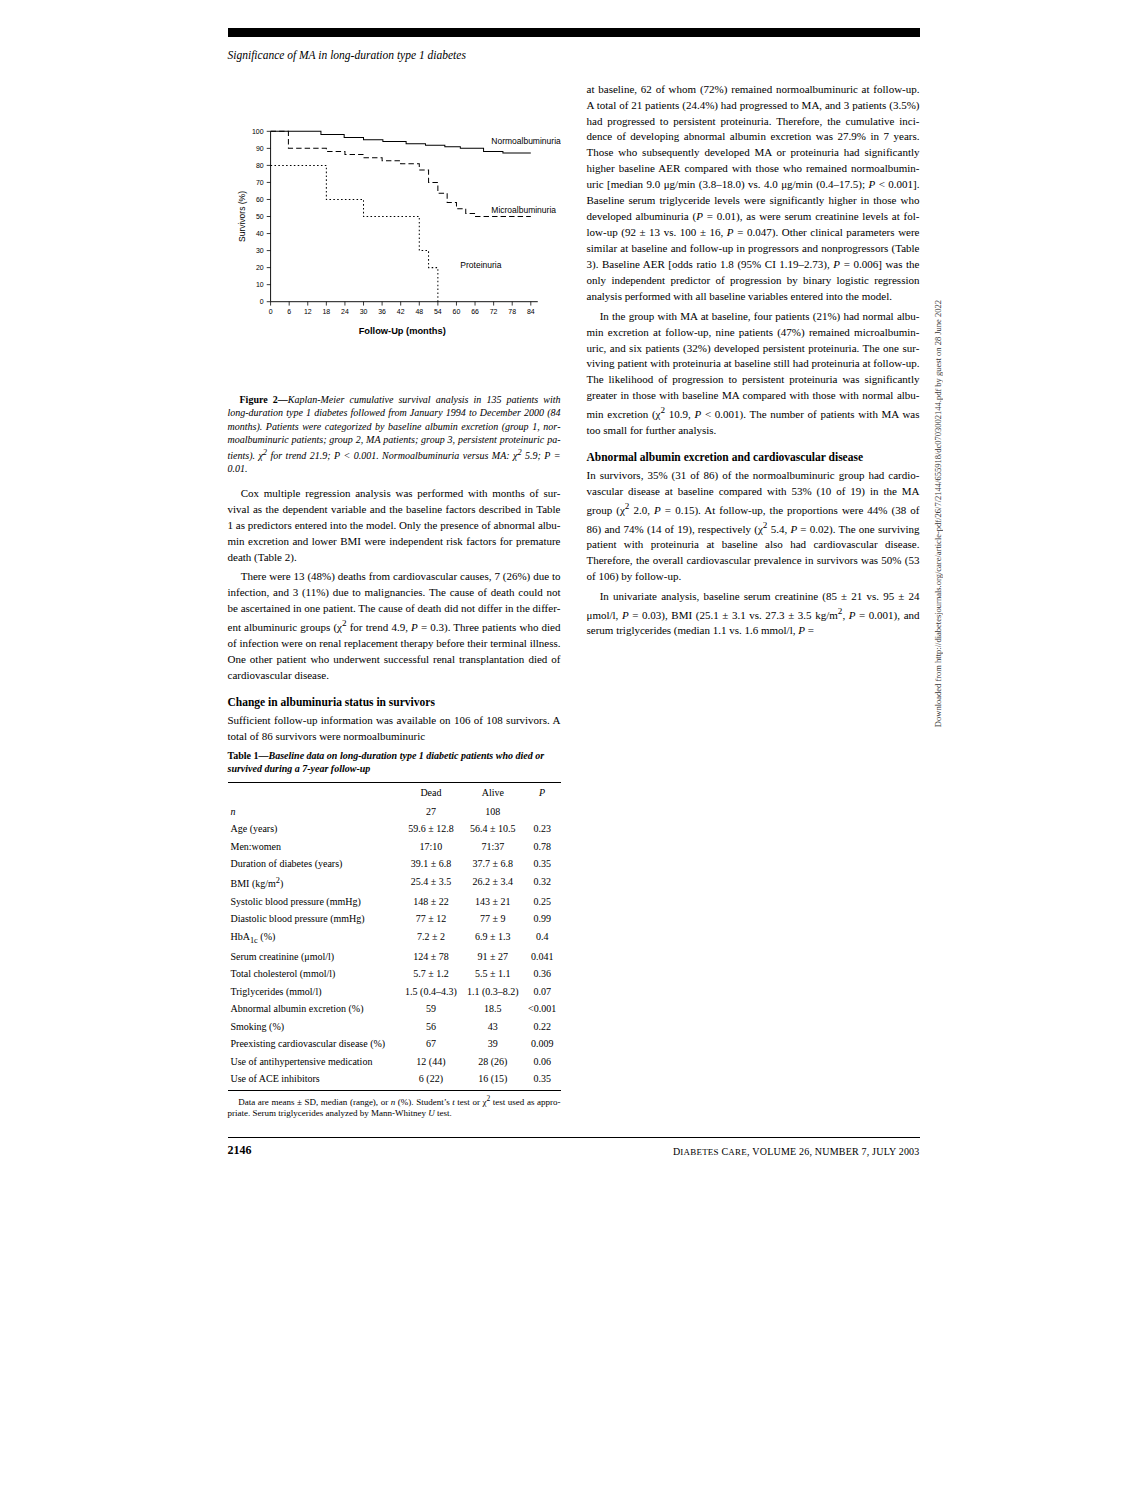Significance of MA in long-duration type 1 diabetes
100 90 80 70 60 50 40 30 20 10 0 Survivors (%) 0 6 12 18 24 30 36 42 48 54 60 66 72 78 84 Follow-Up (months) Normoalbuminuria Microalbuminuria Proteinuria
Figure 2—Kaplan-Meier cumulative survival analysis in 135 patients with long-duration type 1 diabetes followed from January 1994 to December 2000 (84 months). Patients were categorized by baseline albumin excretion (group 1, normoalbuminuric patients; group 2, MA patients; group 3, persistent proteinuric patients). χ2 for trend 21.9; P < 0.001. Normoalbuminuria versus MA: χ2 5.9; P = 0.01.
Cox multiple regression analysis was performed with months of survival as the dependent variable and the baseline factors described in Table 1 as predictors entered into the model. Only the presence of abnormal albumin excretion and lower BMI were independent risk factors for premature death (Table 2).
There were 13 (48%) deaths from cardiovascular causes, 7 (26%) due to infection, and 3 (11%) due to malignancies. The cause of death could not be ascertained in one patient. The cause of death did not differ in the different albuminuric groups (χ2 for trend 4.9, P = 0.3). Three patients who died of infection were on renal replacement therapy before their terminal illness. One other patient who underwent successful renal transplantation died of cardiovascular disease.
Change in albuminuria status in survivors
Sufficient follow-up information was available on 106 of 108 survivors. A total of 86 survivors were normoalbuminuric
Table 1— Baseline data on long-duration type 1 diabetic patients who died or survived during a 7-year follow-up
| | Dead | Alive | P |
| --- | --- | --- | --- |
| n | 27 | 108 | |
| Age (years) | 59.6 ± 12.8 | 56.4 ± 10.5 | 0.23 |
| Men:women | 17:10 | 71:37 | 0.78 |
| Duration of diabetes (years) | 39.1 ± 6.8 | 37.7 ± 6.8 | 0.35 |
| BMI (kg/m 2 ) | 25.4 ± 3.5 | 26.2 ± 3.4 | 0.32 |
| Systolic blood pressure (mmHg) | 148 ± 22 | 143 ± 21 | 0.25 |
| Diastolic blood pressure (mmHg) | 77 ± 12 | 77 ± 9 | 0.99 |
| HbA 1c (%) | 7.2 ± 2 | 6.9 ± 1.3 | 0.4 |
| Serum creatinine (μmol/l) | 124 ± 78 | 91 ± 27 | 0.041 |
| Total cholesterol (mmol/l) | 5.7 ± 1.2 | 5.5 ± 1.1 | 0.36 |
| Triglycerides (mmol/l) | 1.5 (0.4–4.3) | 1.1 (0.3–8.2) | 0.07 |
| Abnormal albumin excretion (%) | 59 | 18.5 | <0.001 |
| Smoking (%) | 56 | 43 | 0.22 |
| Preexisting cardiovascular disease (%) | 67 | 39 | 0.009 |
| Use of antihypertensive medication | 12 (44) | 28 (26) | 0.06 |
| Use of ACE inhibitors | 6 (22) | 16 (15) | 0.35 |
Data are means ± SD, median (range), or n (%). Student’s t test or χ2 test used as appropriate. Serum triglycerides analyzed by Mann-Whitney U test.
at baseline, 62 of whom (72%) remained normoalbuminuric at follow-up. A total of 21 patients (24.4%) had progressed to MA, and 3 patients (3.5%) had progressed to persistent proteinuria. Therefore, the cumulative incidence of developing abnormal albumin excretion was 27.9% in 7 years. Those who subsequently developed MA or proteinuria had significantly higher baseline AER compared with those who remained normoalbuminuric [median 9.0 μg/min (3.8–18.0) vs. 4.0 μg/min (0.4–17.5); P < 0.001]. Baseline serum triglyceride levels were significantly higher in those who developed albuminuria (P = 0.01), as were serum creatinine levels at follow-up (92 ± 13 vs. 100 ± 16, P = 0.047). Other clinical parameters were similar at baseline and follow-up in progressors and nonprogressors (Table 3). Baseline AER [odds ratio 1.8 (95% CI 1.19–2.73), P = 0.006] was the only independent predictor of progression by binary logistic regression analysis performed with all baseline variables entered into the model.
In the group with MA at baseline, four patients (21%) had normal albumin excretion at follow-up, nine patients (47%) remained microalbuminuric, and six patients (32%) developed persistent proteinuria. The one surviving patient with proteinuria at baseline still had proteinuria at follow-up. The likelihood of progression to persistent proteinuria was significantly greater in those with baseline MA compared with those with normal albumin excretion (χ2 10.9, P < 0.001). The number of patients with MA was too small for further analysis.
Abnormal albumin excretion and cardiovascular disease
In survivors, 35% (31 of 86) of the normoalbuminuric group had cardiovascular disease at baseline compared with 53% (10 of 19) in the MA group (χ2 2.0, P = 0.15). At follow-up, the proportions were 44% (38 of 86) and 74% (14 of 19), respectively (χ2 5.4, P = 0.02). The one surviving patient with proteinuria at baseline also had cardiovascular disease. Therefore, the overall cardiovascular prevalence in survivors was 50% (53 of 106) by follow-up.
In univariate analysis, baseline serum creatinine (85 ± 21 vs. 95 ± 24 μmol/l, P = 0.03), BMI (25.1 ± 3.1 vs. 27.3 ± 3.5 kg/m2, P = 0.001), and serum triglycerides (median 1.1 vs. 1.6 mmol/l, P =
Downloaded from http://diabetesjournals.org/care/article-pdf/26/7/2144/655918/dc0703002144.pdf by guest on 28 June 2022
2146
DIABETES CARE, VOLUME 26, NUMBER 7, JULY 2003